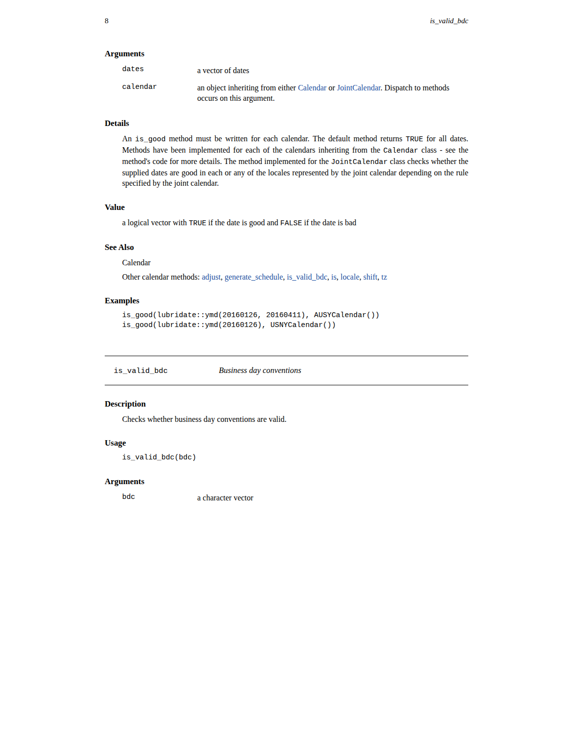8
is_valid_bdc
Arguments
dates
a vector of dates
calendar
an object inheriting from either Calendar or JointCalendar. Dispatch to methods occurs on this argument.
Details
An is_good method must be written for each calendar. The default method returns TRUE for all dates. Methods have been implemented for each of the calendars inheriting from the Calendar class - see the method's code for more details. The method implemented for the JointCalendar class checks whether the supplied dates are good in each or any of the locales represented by the joint calendar depending on the rule specified by the joint calendar.
Value
a logical vector with TRUE if the date is good and FALSE if the date is bad
See Also
Calendar
Other calendar methods: adjust, generate_schedule, is_valid_bdc, is, locale, shift, tz
Examples
is_good(lubridate::ymd(20160126, 20160411), AUSYCalendar())
is_good(lubridate::ymd(20160126), USNYCalendar())
is_valid_bdc
Business day conventions
Description
Checks whether business day conventions are valid.
Usage
is_valid_bdc(bdc)
Arguments
bdc
a character vector